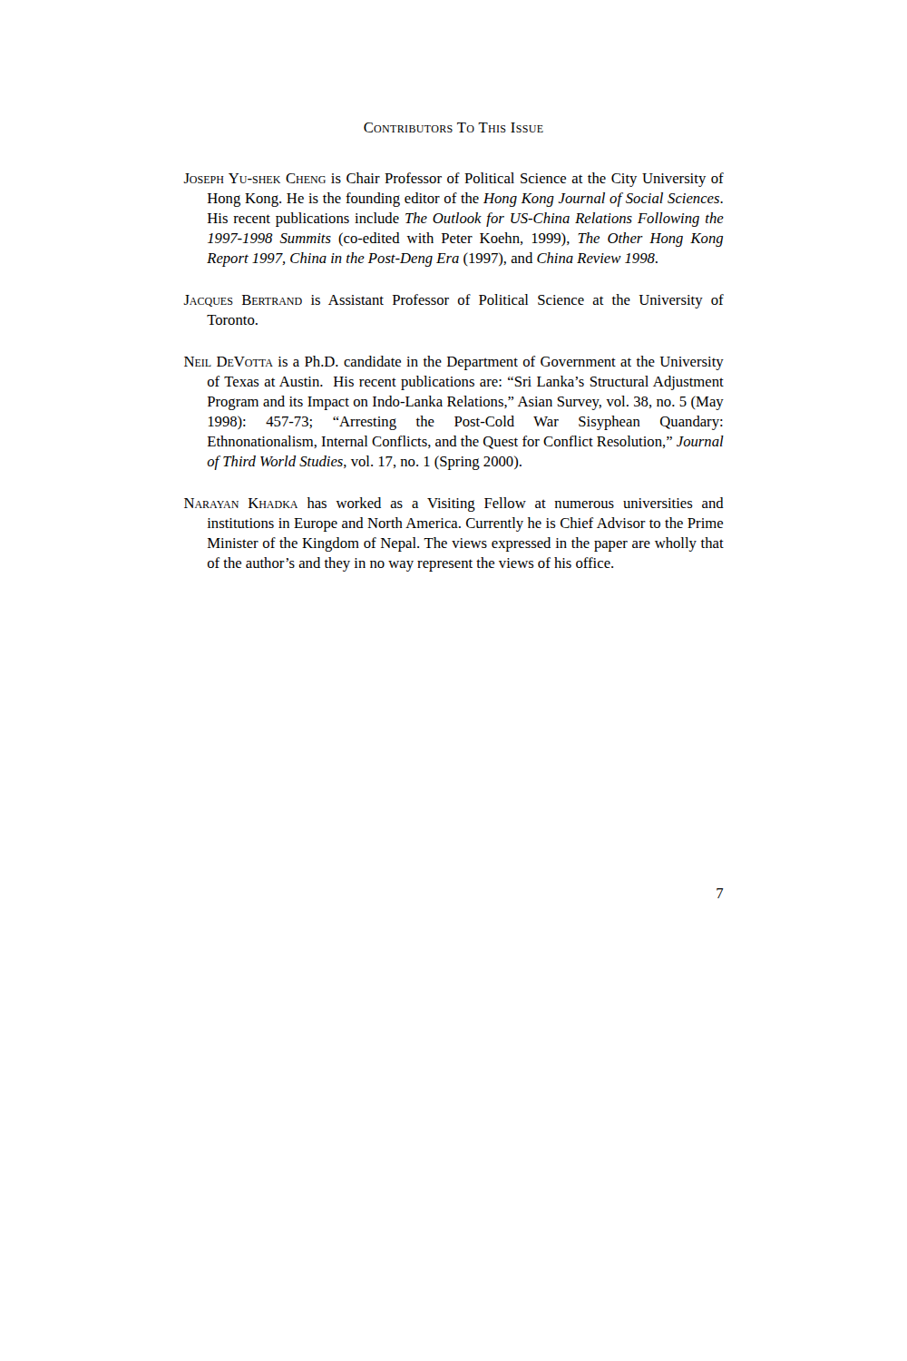Contributors To This Issue
Joseph Yu-shek Cheng is Chair Professor of Political Science at the City University of Hong Kong. He is the founding editor of the Hong Kong Journal of Social Sciences. His recent publications include The Outlook for US-China Relations Following the 1997-1998 Summits (co-edited with Peter Koehn, 1999), The Other Hong Kong Report 1997, China in the Post-Deng Era (1997), and China Review 1998.
Jacques Bertrand is Assistant Professor of Political Science at the University of Toronto.
Neil DeVotta is a Ph.D. candidate in the Department of Government at the University of Texas at Austin. His recent publications are: “Sri Lanka’s Structural Adjustment Program and its Impact on Indo-Lanka Relations,” Asian Survey, vol. 38, no. 5 (May 1998): 457-73; “Arresting the Post-Cold War Sisyphean Quandary: Ethnonationalism, Internal Conflicts, and the Quest for Conflict Resolution,” Journal of Third World Studies, vol. 17, no. 1 (Spring 2000).
Narayan Khadka has worked as a Visiting Fellow at numerous universities and institutions in Europe and North America. Currently he is Chief Advisor to the Prime Minister of the Kingdom of Nepal. The views expressed in the paper are wholly that of the author’s and they in no way represent the views of his office.
7